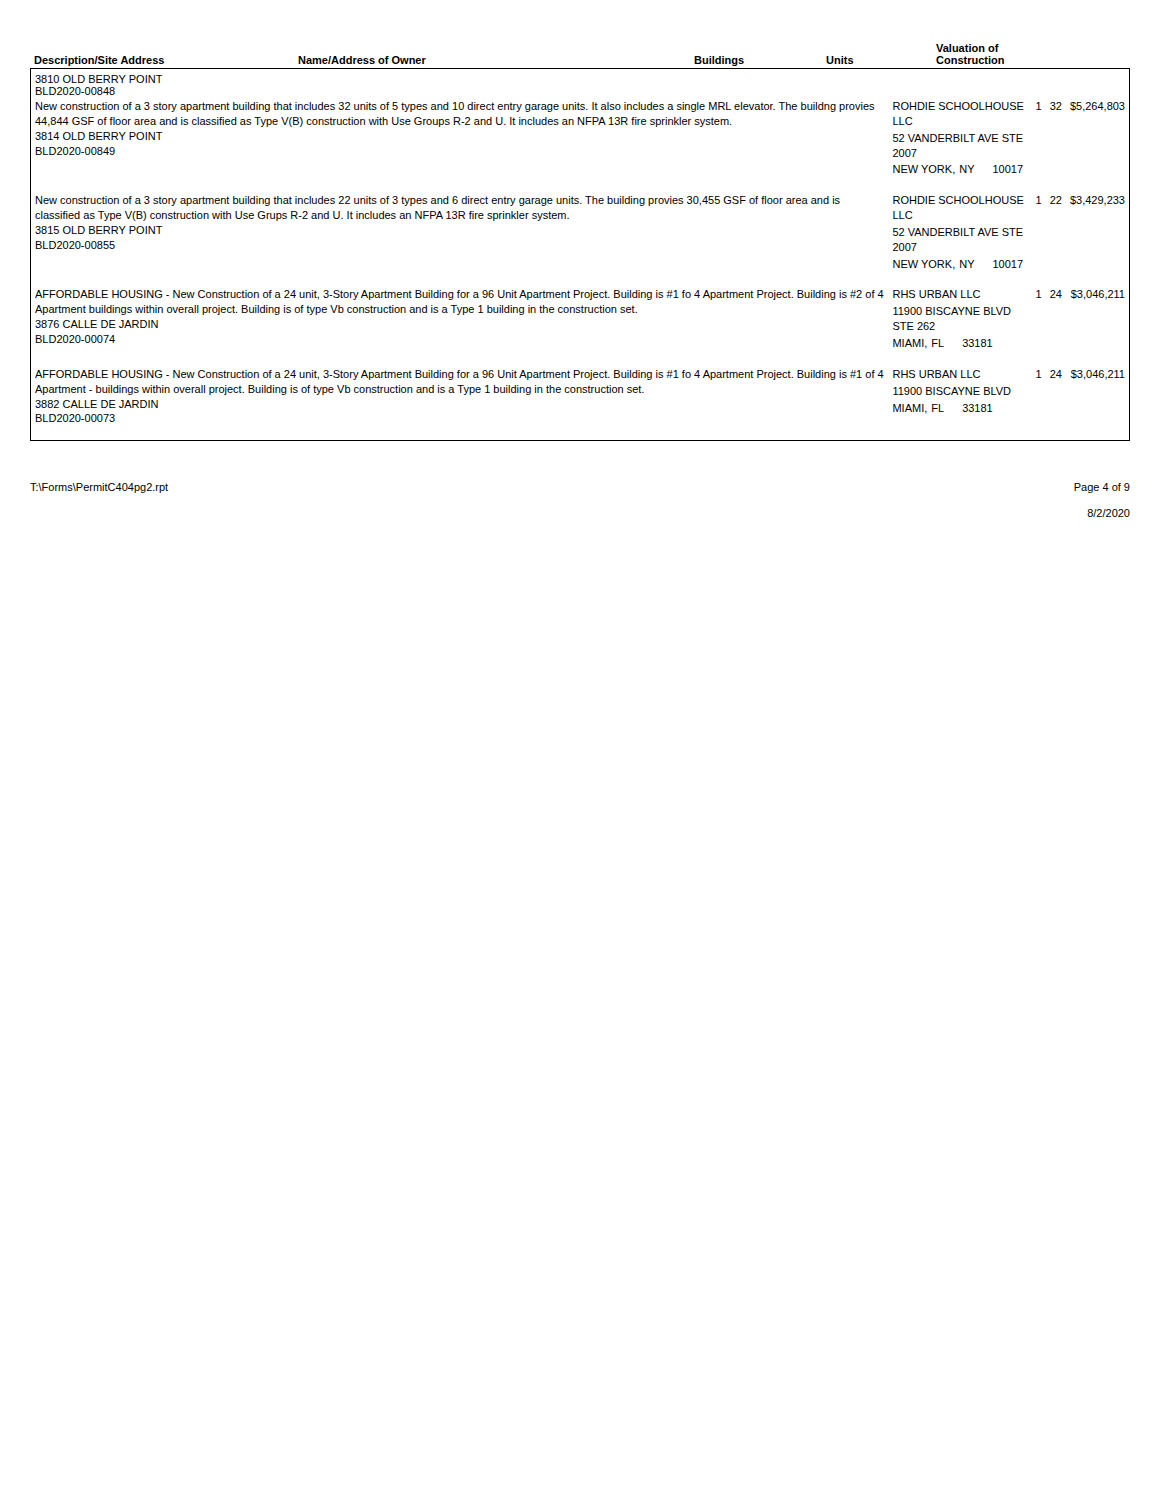| Description/Site Address | Name/Address of Owner | Buildings | Units | Valuation of Construction |
| --- | --- | --- | --- | --- |
3810 OLD BERRY POINT
BLD2020-00848
| New construction of a 3 story apartment building that includes 32 units of 5 types and 10 direct entry garage units. It also includes a single MRL elevator. The buildng provies 44,844 GSF of floor area and is classified as Type V(B) construction with Use Groups R-2 and U. It includes an NFPA 13R fire sprinkler system. 3814 OLD BERRY POINT BLD2020-00849 | ROHDIE SCHOOLHOUSE LLC 52 VANDERBILT AVE STE 2007 NEW YORK, NY 10017 | 1 | 32 | $5,264,803 |
| New construction of a 3 story apartment building that includes 22 units of 3 types and 6 direct entry garage units. The building provies 30,455 GSF of floor area and is classified as Type V(B) construction with Use Grups R-2 and U. It includes an NFPA 13R fire sprinkler system. 3815 OLD BERRY POINT BLD2020-00855 | ROHDIE SCHOOLHOUSE LLC 52 VANDERBILT AVE STE 2007 NEW YORK, NY 10017 | 1 | 22 | $3,429,233 |
| AFFORDABLE HOUSING - New Construction of a 24 unit, 3-Story Apartment Building for a 96 Unit Apartment Project. Building is #1 fo 4 Apartment Project. Building is #2 of 4 Apartment buildings within overall project. Building is of type Vb construction and is a Type 1 building in the construction set. 3876 CALLE DE JARDIN BLD2020-00074 | RHS URBAN LLC 11900 BISCAYNE BLVD STE 262 MIAMI, FL 33181 | 1 | 24 | $3,046,211 |
| AFFORDABLE HOUSING - New Construction of a 24 unit, 3-Story Apartment Building for a 96 Unit Apartment Project. Building is #1 fo 4 Apartment Project. Building is #1 of 4 Apartment - buildings within overall project. Building is of type Vb construction and is a Type 1 building in the construction set. 3882 CALLE DE JARDIN BLD2020-00073 | RHS URBAN LLC 11900 BISCAYNE BLVD MIAMI, FL 33181 | 1 | 24 | $3,046,211 |
T:\Forms\PermitC404pg2.rpt
Page 4 of 9
8/2/2020